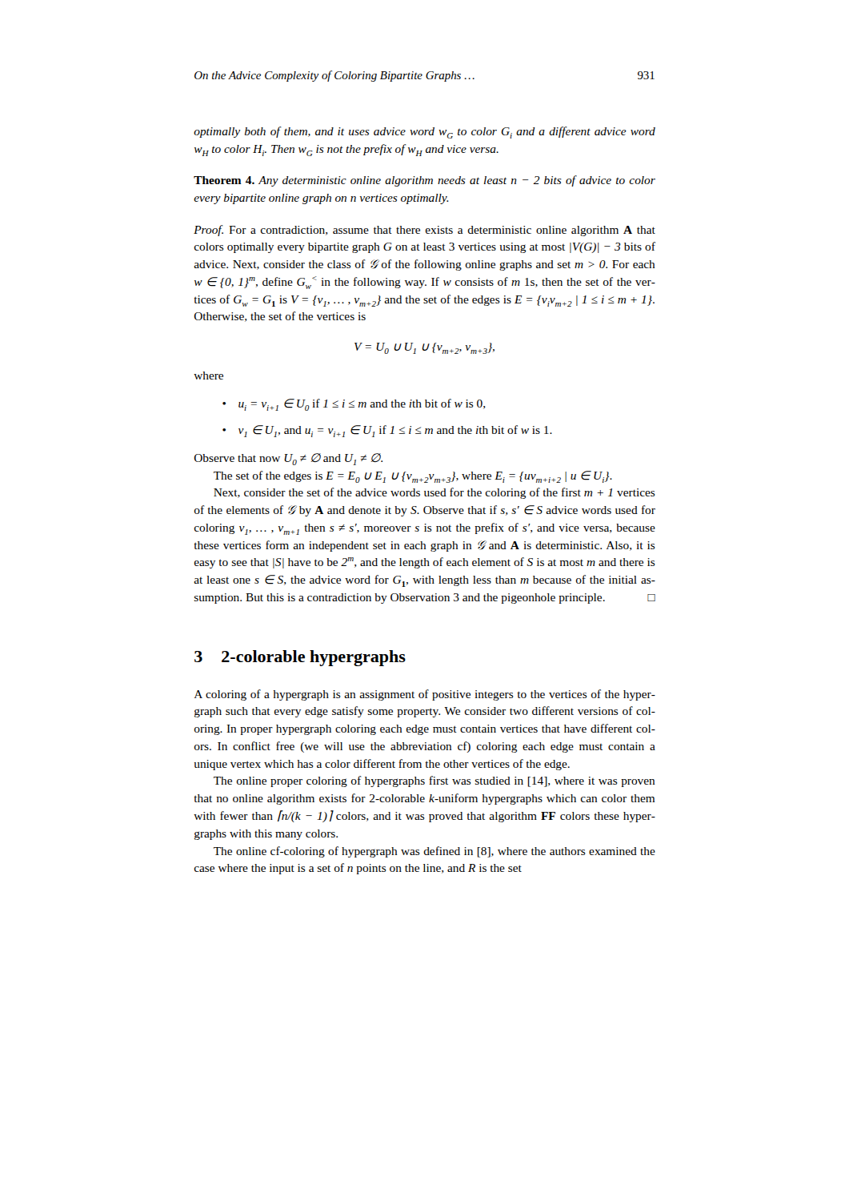On the Advice Complexity of Coloring Bipartite Graphs … 931
optimally both of them, and it uses advice word wG to color Gi and a different advice word wH to color Hi. Then wG is not the prefix of wH and vice versa.
Theorem 4. Any deterministic online algorithm needs at least n − 2 bits of advice to color every bipartite online graph on n vertices optimally.
Proof. For a contradiction, assume that there exists a deterministic online algorithm A that colors optimally every bipartite graph G on at least 3 vertices using at most |V(G)| − 3 bits of advice. Next, consider the class of 𝒢 of the following online graphs and set m > 0. For each w ∈ {0, 1}m, define Gw< in the following way. If w consists of m 1s, then the set of the vertices of Gw = G1 is V = {v1, … , vm+2} and the set of the edges is E = {vivm+2 | 1 ≤ i ≤ m + 1}. Otherwise, the set of the vertices is
V = U0 ∪ U1 ∪ {vm+2, vm+3},
where
ui = vi+1 ∈ U0 if 1 ≤ i ≤ m and the ith bit of w is 0,
v1 ∈ U1, and ui = vi+1 ∈ U1 if 1 ≤ i ≤ m and the ith bit of w is 1.
Observe that now U0 ≠ ∅ and U1 ≠ ∅.
The set of the edges is E = E0 ∪ E1 ∪ {vm+2vm+3}, where Ei = {uvm+i+2 | u ∈ Ui}.
Next, consider the set of the advice words used for the coloring of the first m + 1 vertices of the elements of 𝒢 by A and denote it by S. Observe that if s, s′ ∈ S advice words used for coloring v1, … , vm+1 then s ≠ s′, moreover s is not the prefix of s′, and vice versa, because these vertices form an independent set in each graph in 𝒢 and A is deterministic. Also, it is easy to see that |S| have to be 2m, and the length of each element of S is at most m and there is at least one s ∈ S, the advice word for G1, with length less than m because of the initial assumption. But this is a contradiction by Observation 3 and the pigeonhole principle.□
32-colorable hypergraphs
A coloring of a hypergraph is an assignment of positive integers to the vertices of the hypergraph such that every edge satisfy some property. We consider two different versions of coloring. In proper hypergraph coloring each edge must contain vertices that have different colors. In conflict free (we will use the abbreviation cf) coloring each edge must contain a unique vertex which has a color different from the other vertices of the edge.
The online proper coloring of hypergraphs first was studied in [14], where it was proven that no online algorithm exists for 2-colorable k-uniform hypergraphs which can color them with fewer than ⌈n/(k − 1)⌉ colors, and it was proved that algorithm FF colors these hypergraphs with this many colors.
The online cf-coloring of hypergraph was defined in [8], where the authors examined the case where the input is a set of n points on the line, and R is the set